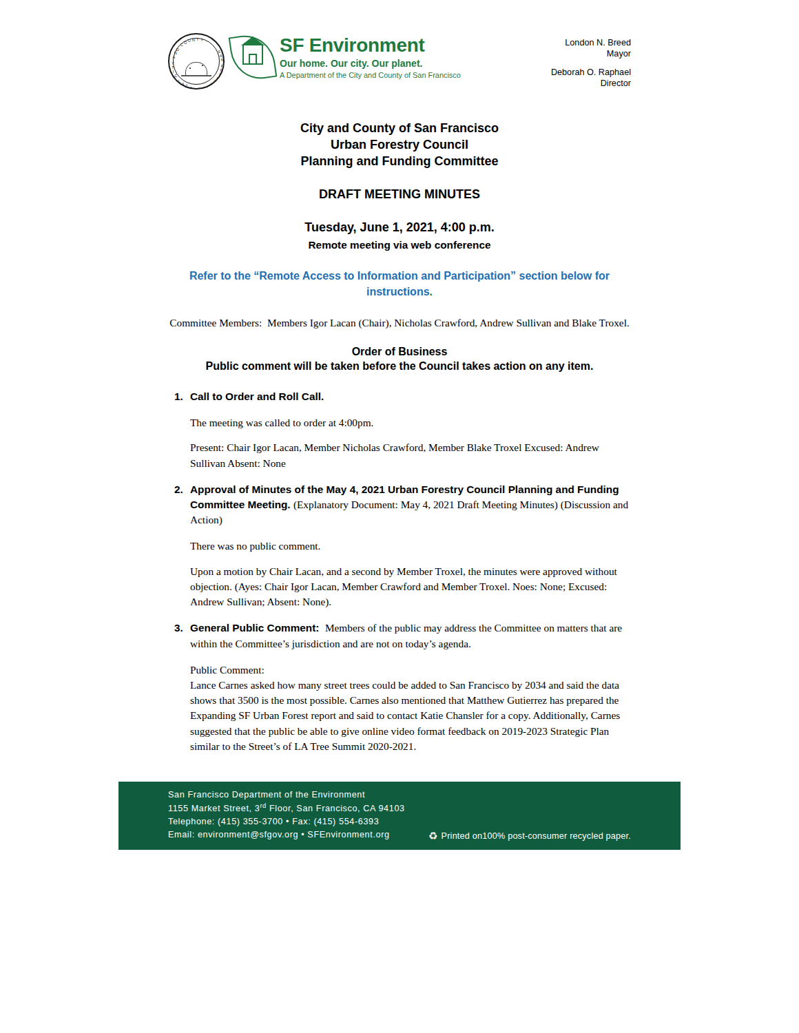C I T Y A N D C O U N T Y S A N F R A N C I S C O S E A L
SF Environment
Our home. Our city. Our planet.
A Department of the City and County of San Francisco
London N. Breed
Mayor
Deborah O. Raphael
Director
City and County of San Francisco
Urban Forestry Council
Planning and Funding Committee
DRAFT MEETING MINUTES
Tuesday, June 1, 2021, 4:00 p.m.
Remote meeting via web conference
Refer to the “Remote Access to Information and Participation” section below for instructions.
Committee Members: Members Igor Lacan (Chair), Nicholas Crawford, Andrew Sullivan and Blake Troxel.
Order of Business
Public comment will be taken before the Council takes action on any item.
Call to Order and Roll Call.
The meeting was called to order at 4:00pm.
Present: Chair Igor Lacan, Member Nicholas Crawford, Member Blake Troxel Excused: Andrew Sullivan Absent: None
Approval of Minutes of the May 4, 2021 Urban Forestry Council Planning and Funding Committee Meeting. (Explanatory Document: May 4, 2021 Draft Meeting Minutes) (Discussion and Action)
There was no public comment.
Upon a motion by Chair Lacan, and a second by Member Troxel, the minutes were approved without objection. (Ayes: Chair Igor Lacan, Member Crawford and Member Troxel. Noes: None; Excused: Andrew Sullivan; Absent: None).
General Public Comment: Members of the public may address the Committee on matters that are within the Committee’s jurisdiction and are not on today’s agenda.
Public Comment:
Lance Carnes asked how many street trees could be added to San Francisco by 2034 and said the data shows that 3500 is the most possible. Carnes also mentioned that Matthew Gutierrez has prepared the Expanding SF Urban Forest report and said to contact Katie Chansler for a copy. Additionally, Carnes suggested that the public be able to give online video format feedback on 2019-2023 Strategic Plan similar to the Street’s of LA Tree Summit 2020-2021.
San Francisco Department of the Environment
1155 Market Street, 3rd Floor, San Francisco, CA 94103
Telephone: (415) 355-3700 • Fax: (415) 554-6393
Email: environment@sfgov.org • SFEnvironment.org ♻Printed on100% post-consumer recycled paper.